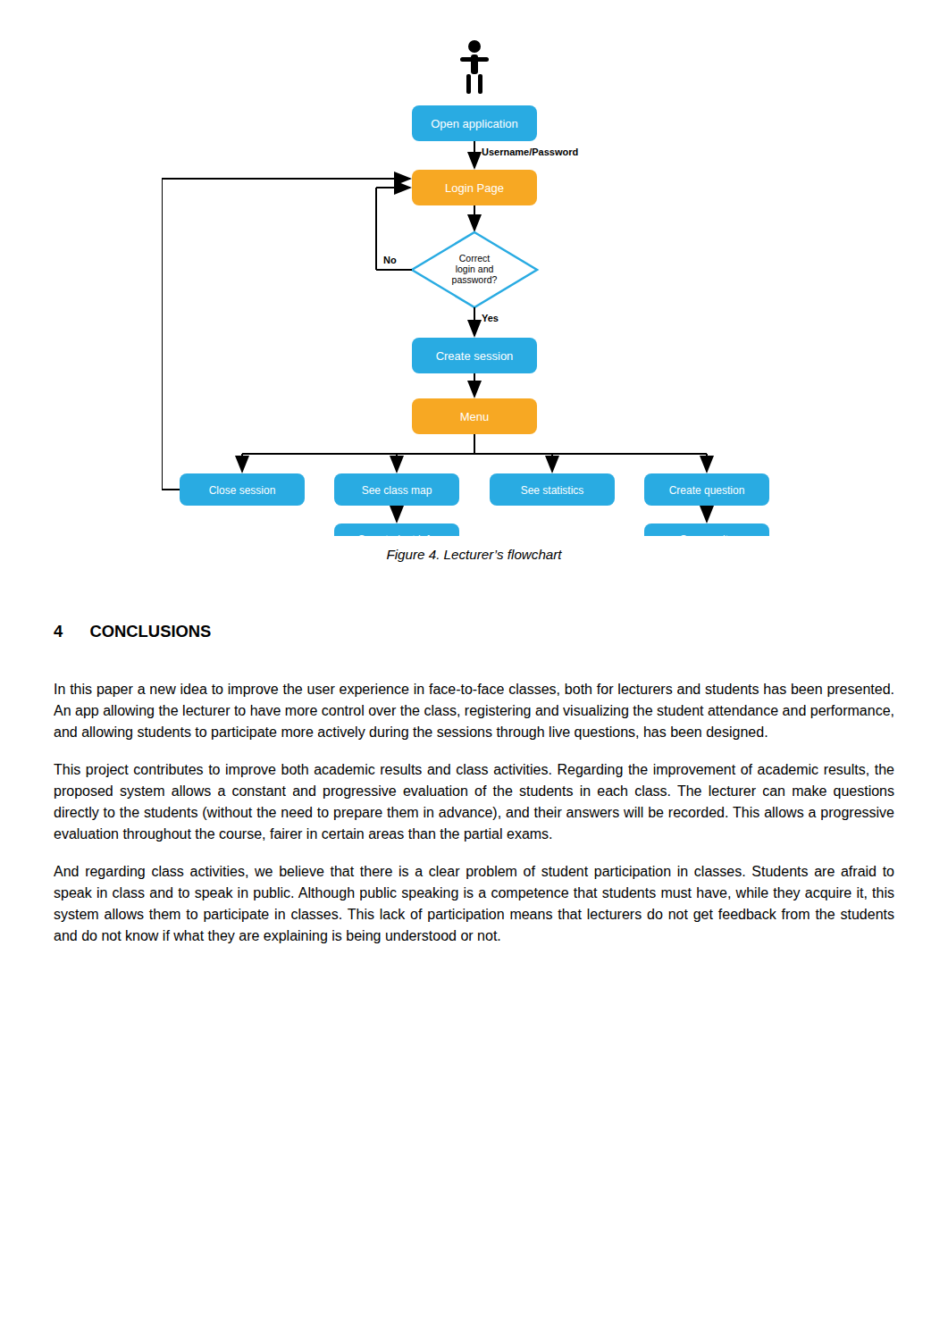Open application Username/Password Login Page Correct login and password? No Yes Create session Menu Close session See class map See student info See statistics Create question See results
Figure 4. Lecturer’s flowchart
4 CONCLUSIONS
In this paper a new idea to improve the user experience in face-to-face classes, both for lecturers and students has been presented. An app allowing the lecturer to have more control over the class, registering and visualizing the student attendance and performance, and allowing students to participate more actively during the sessions through live questions, has been designed.
This project contributes to improve both academic results and class activities. Regarding the improvement of academic results, the proposed system allows a constant and progressive evaluation of the students in each class. The lecturer can make questions directly to the students (without the need to prepare them in advance), and their answers will be recorded. This allows a progressive evaluation throughout the course, fairer in certain areas than the partial exams.
And regarding class activities, we believe that there is a clear problem of student participation in classes. Students are afraid to speak in class and to speak in public. Although public speaking is a competence that students must have, while they acquire it, this system allows them to participate in classes. This lack of participation means that lecturers do not get feedback from the students and do not know if what they are explaining is being understood or not.